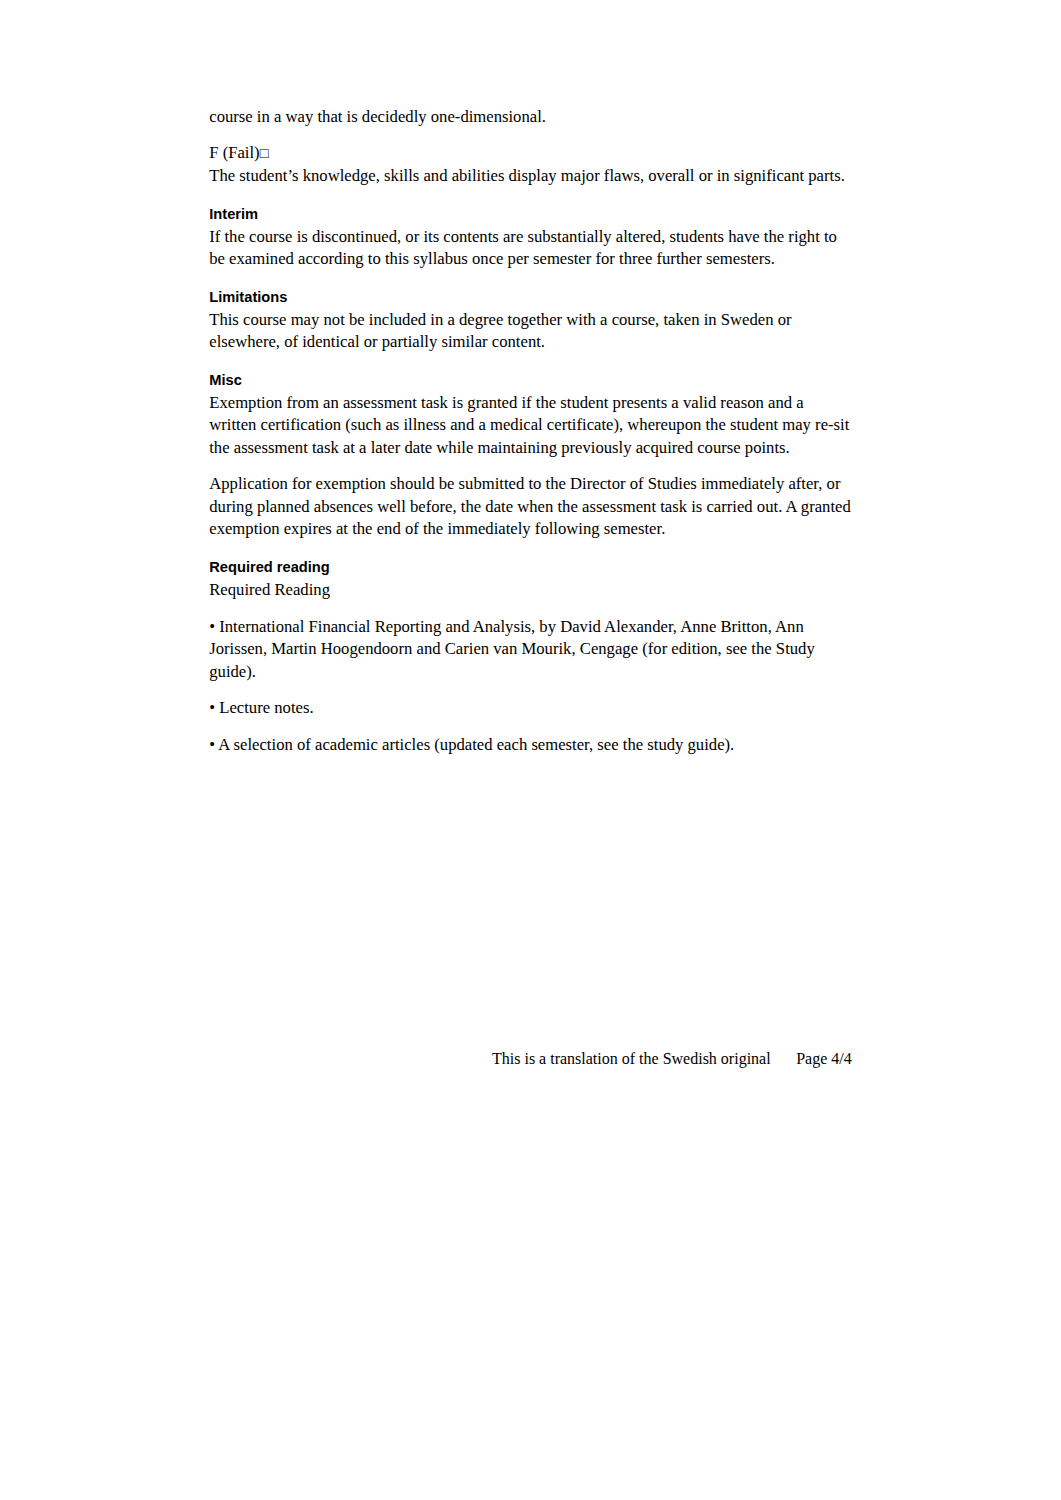course in a way that is decidedly one-dimensional.
F (Fail)□
The student’s knowledge, skills and abilities display major flaws, overall or in significant parts.
Interim
If the course is discontinued, or its contents are substantially altered, students have the right to be examined according to this syllabus once per semester for three further semesters.
Limitations
This course may not be included in a degree together with a course, taken in Sweden or elsewhere, of identical or partially similar content.
Misc
Exemption from an assessment task is granted if the student presents a valid reason and a written certification (such as illness and a medical certificate), whereupon the student may re-sit the assessment task at a later date while maintaining previously acquired course points.
Application for exemption should be submitted to the Director of Studies immediately after, or during planned absences well before, the date when the assessment task is carried out. A granted exemption expires at the end of the immediately following semester.
Required reading
Required Reading
• International Financial Reporting and Analysis, by David Alexander, Anne Britton, Ann Jorissen, Martin Hoogendoorn and Carien van Mourik, Cengage (for edition, see the Study guide).
• Lecture notes.
• A selection of academic articles (updated each semester, see the study guide).
This is a translation of the Swedish original Page 4/4